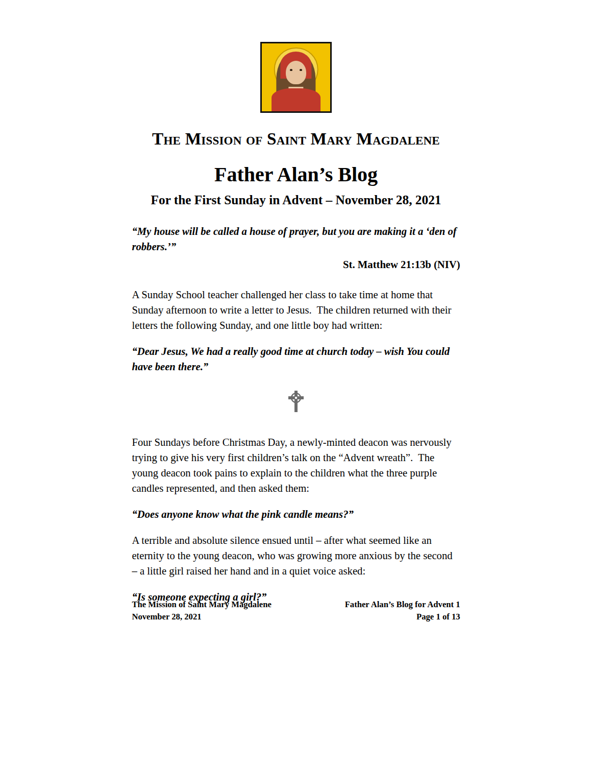The Mission of Saint Mary Magdalene
Father Alan’s Blog
For the First Sunday in Advent – November 28, 2021
“My house will be called a house of prayer, but you are making it a ‘den of robbers.’”
St. Matthew 21:13b (NIV)
A Sunday School teacher challenged her class to take time at home that Sunday afternoon to write a letter to Jesus. The children returned with their letters the following Sunday, and one little boy had written:
“Dear Jesus, We had a really good time at church today – wish You could have been there.”
Four Sundays before Christmas Day, a newly-minted deacon was nervously trying to give his very first children’s talk on the “Advent wreath”. The young deacon took pains to explain to the children what the three purple candles represented, and then asked them:
“Does anyone know what the pink candle means?”
A terrible and absolute silence ensued until – after what seemed like an eternity to the young deacon, who was growing more anxious by the second – a little girl raised her hand and in a quiet voice asked:
“Is someone expecting a girl?”
The Mission of Saint Mary Magdalene November 28, 2021
Father Alan’s Blog for Advent 1 Page 1 of 13